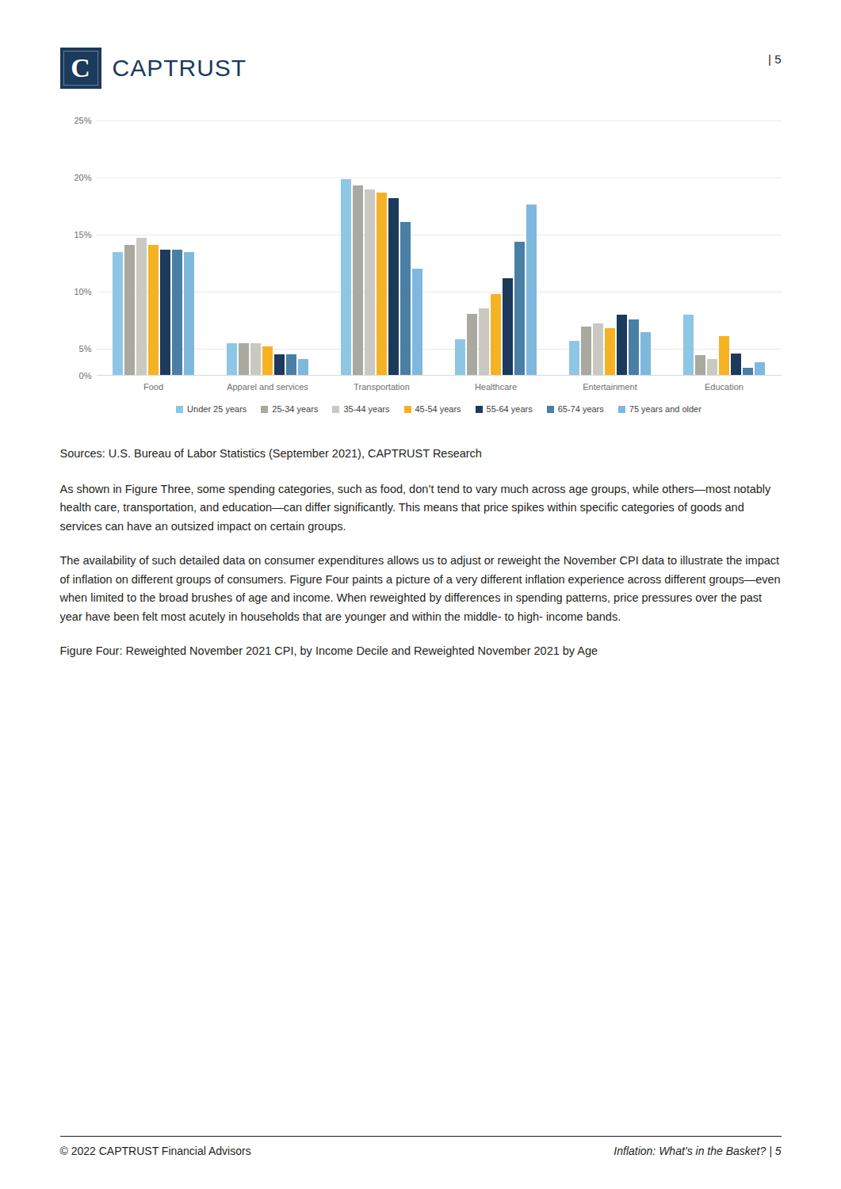C
CAPTRUST
| 5
25%
20%
15%
10%
5%
0%
Food
Apparel and services
Transportation
Healthcare
Entertainment
Education
Under 25 years
25-34 years
35-44 years
45-54 years
55-64 years
65-74 years
75 years and older
Sources: U.S. Bureau of Labor Statistics (September 2021), CAPTRUST Research
As shown in Figure Three, some spending categories, such as food, don’t tend to vary much across age groups, while others—most notably health care, transportation, and education—can differ significantly. This means that price spikes within specific categories of goods and services can have an outsized impact on certain groups.
The availability of such detailed data on consumer expenditures allows us to adjust or reweight the November CPI data to illustrate the impact of inflation on different groups of consumers. Figure Four paints a picture of a very different inflation experience across different groups—even when limited to the broad brushes of age and income. When reweighted by differences in spending patterns, price pressures over the past year have been felt most acutely in households that are younger and within the middle- to high- income bands.
Figure Four: Reweighted November 2021 CPI, by Income Decile and Reweighted November 2021 by Age
© 2022 CAPTRUST Financial Advisors
Inflation: What’s in the Basket? | 5